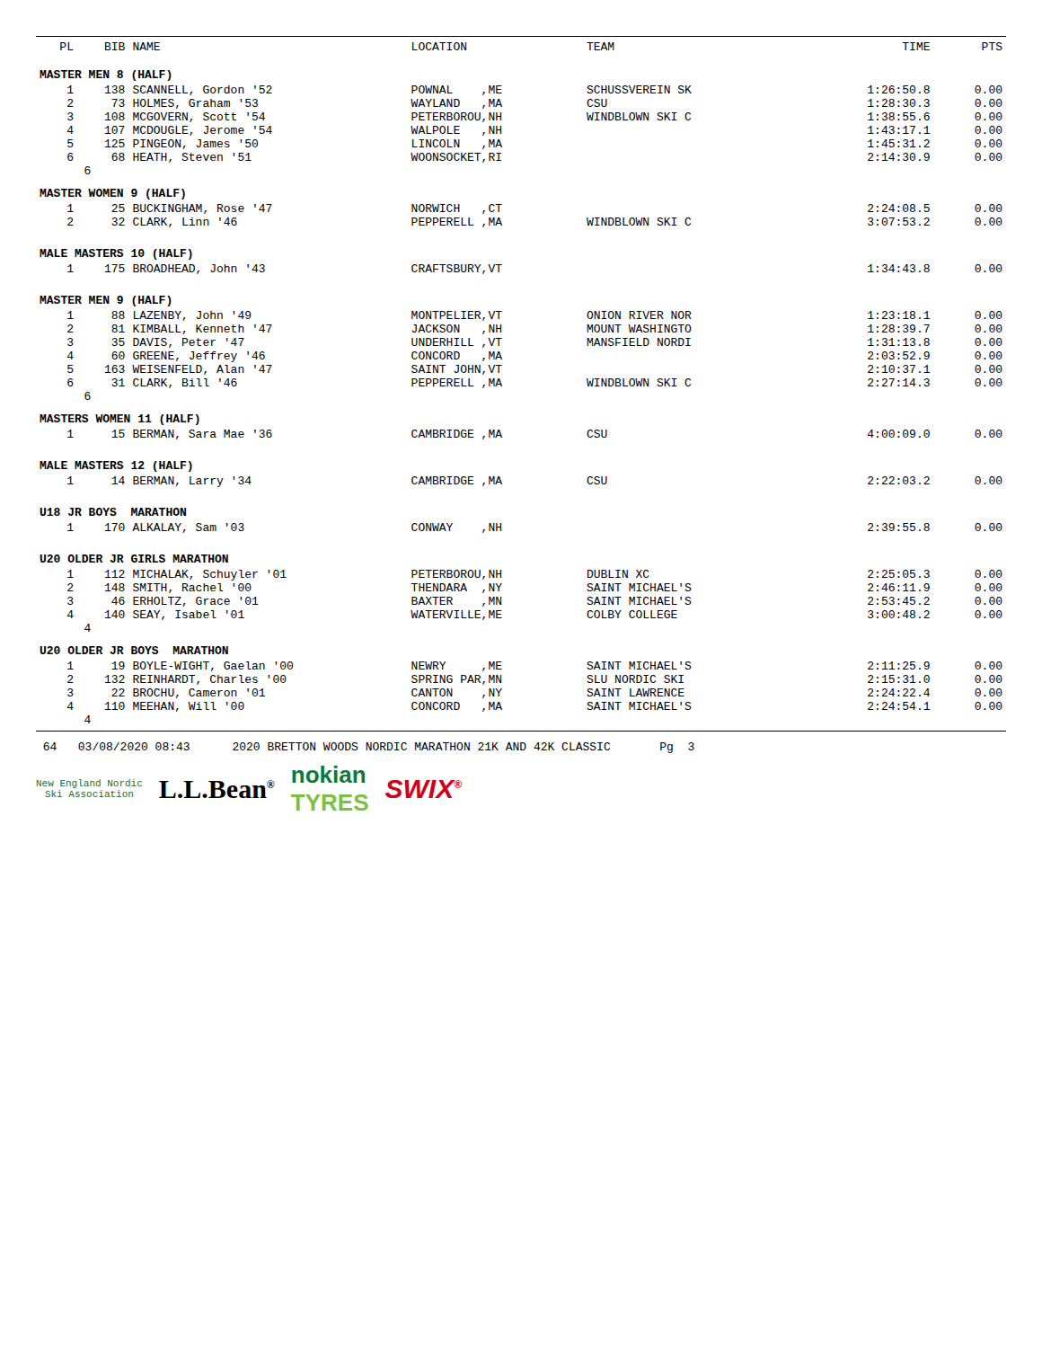| PL | BIB | NAME | LOCATION | TEAM | TIME | PTS |
| --- | --- | --- | --- | --- | --- | --- |
| MASTER MEN 8 (HALF) |
| 1 | 138 | SCANNELL, Gordon '52 | POWNAL ,ME | SCHUSSVEREIN SK | 1:26:50.8 | 0.00 |
| 2 | 73 | HOLMES, Graham '53 | WAYLAND ,MA | CSU | 1:28:30.3 | 0.00 |
| 3 | 108 | MCGOVERN, Scott '54 | PETERBOROU,NH | WINDBLOWN SKI C | 1:38:55.6 | 0.00 |
| 4 | 107 | MCDOUGLE, Jerome '54 | WALPOLE ,NH | | 1:43:17.1 | 0.00 |
| 5 | 125 | PINGEON, James '50 | LINCOLN ,MA | | 1:45:31.2 | 0.00 |
| 6 | 68 | HEATH, Steven '51 | WOONSOCKET,RI | | 2:14:30.9 | 0.00 |
| 6 |
| MASTER WOMEN 9 (HALF) |
| 1 | 25 | BUCKINGHAM, Rose '47 | NORWICH ,CT | | 2:24:08.5 | 0.00 |
| 2 | 32 | CLARK, Linn '46 | PEPPERELL ,MA | WINDBLOWN SKI C | 3:07:53.2 | 0.00 |
| MALE MASTERS 10 (HALF) |
| 1 | 175 | BROADHEAD, John '43 | CRAFTSBURY,VT | | 1:34:43.8 | 0.00 |
| MASTER MEN 9 (HALF) |
| 1 | 88 | LAZENBY, John '49 | MONTPELIER,VT | ONION RIVER NOR | 1:23:18.1 | 0.00 |
| 2 | 81 | KIMBALL, Kenneth '47 | JACKSON ,NH | MOUNT WASHINGTO | 1:28:39.7 | 0.00 |
| 3 | 35 | DAVIS, Peter '47 | UNDERHILL ,VT | MANSFIELD NORDI | 1:31:13.8 | 0.00 |
| 4 | 60 | GREENE, Jeffrey '46 | CONCORD ,MA | | 2:03:52.9 | 0.00 |
| 5 | 163 | WEISENFELD, Alan '47 | SAINT JOHN,VT | | 2:10:37.1 | 0.00 |
| 6 | 31 | CLARK, Bill '46 | PEPPERELL ,MA | WINDBLOWN SKI C | 2:27:14.3 | 0.00 |
| 6 |
| MASTERS WOMEN 11 (HALF) |
| 1 | 15 | BERMAN, Sara Mae '36 | CAMBRIDGE ,MA | CSU | 4:00:09.0 | 0.00 |
| MALE MASTERS 12 (HALF) |
| 1 | 14 | BERMAN, Larry '34 | CAMBRIDGE ,MA | CSU | 2:22:03.2 | 0.00 |
| U18 JR BOYS MARATHON |
| 1 | 170 | ALKALAY, Sam '03 | CONWAY ,NH | | 2:39:55.8 | 0.00 |
| U20 OLDER JR GIRLS MARATHON |
| 1 | 112 | MICHALAK, Schuyler '01 | PETERBOROU,NH | DUBLIN XC | 2:25:05.3 | 0.00 |
| 2 | 148 | SMITH, Rachel '00 | THENDARA ,NY | SAINT MICHAEL'S | 2:46:11.9 | 0.00 |
| 3 | 46 | ERHOLTZ, Grace '01 | BAXTER ,MN | SAINT MICHAEL'S | 2:53:45.2 | 0.00 |
| 4 | 140 | SEAY, Isabel '01 | WATERVILLE,ME | COLBY COLLEGE | 3:00:48.2 | 0.00 |
| 4 |
| U20 OLDER JR BOYS MARATHON |
| 1 | 19 | BOYLE-WIGHT, Gaelan '00 | NEWRY ,ME | SAINT MICHAEL'S | 2:11:25.9 | 0.00 |
| 2 | 132 | REINHARDT, Charles '00 | SPRING PAR,MN | SLU NORDIC SKI | 2:15:31.0 | 0.00 |
| 3 | 22 | BROCHU, Cameron '01 | CANTON ,NY | SAINT LAWRENCE | 2:24:22.4 | 0.00 |
| 4 | 110 | MEEHAN, Will '00 | CONCORD ,MA | SAINT MICHAEL'S | 2:24:54.1 | 0.00 |
| 4 |
64 03/08/2020 08:43 2020 BRETTON WOODS NORDIC MARATHON 21K AND 42K CLASSIC Pg 3
New England Nordic
Ski Association
L.L.Bean®
nokian
TYRES
SWIX®